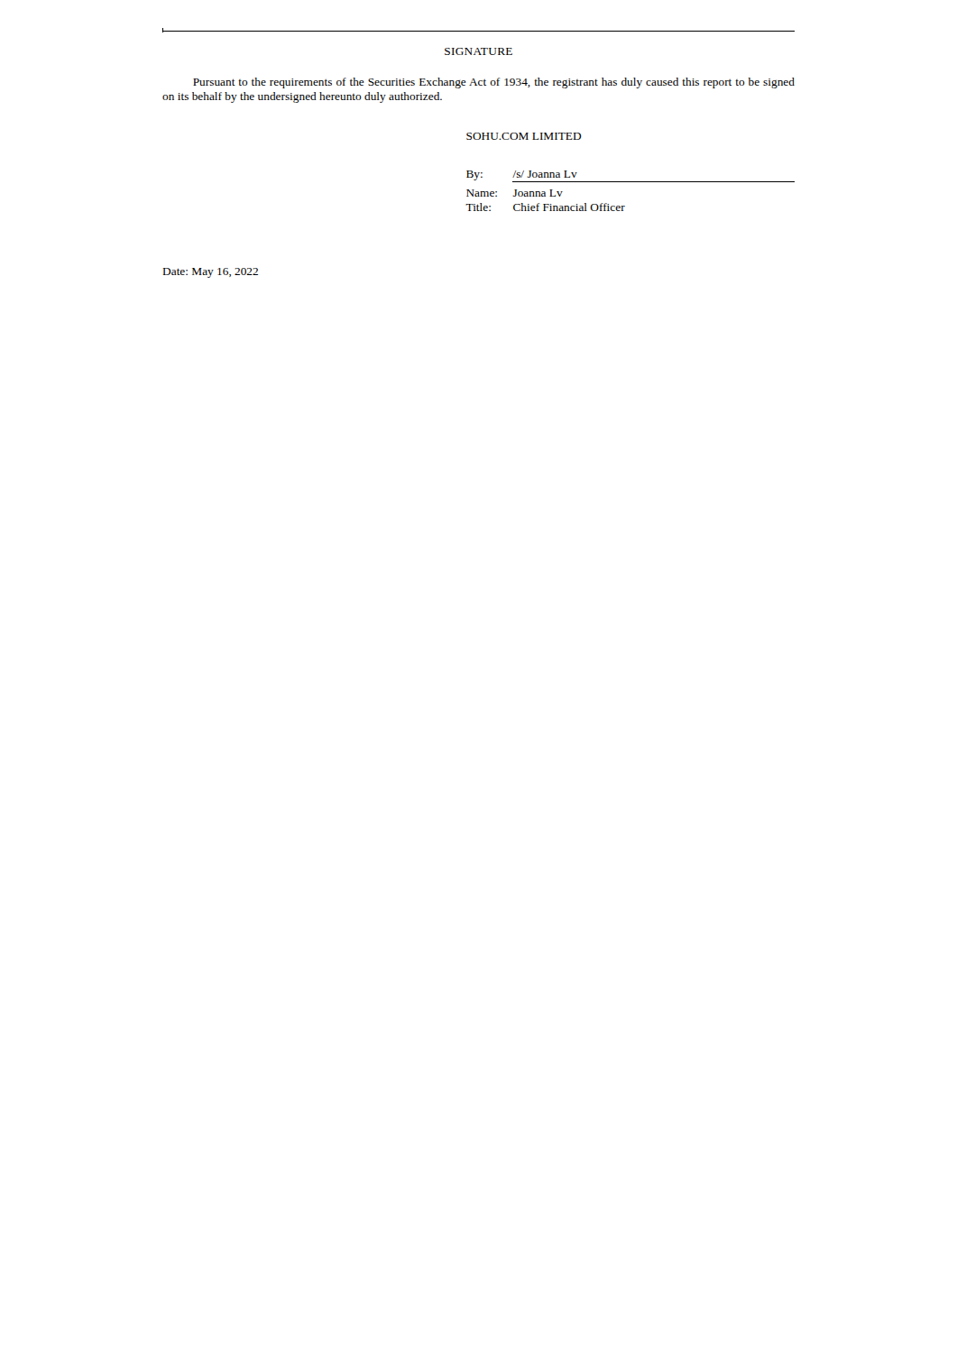SIGNATURE
Pursuant to the requirements of the Securities Exchange Act of 1934, the registrant has duly caused this report to be signed on its behalf by the undersigned hereunto duly authorized.
SOHU.COM LIMITED
| By: | /s/ Joanna Lv |
| Name: | Joanna Lv |
| Title: | Chief Financial Officer |
Date: May 16, 2022